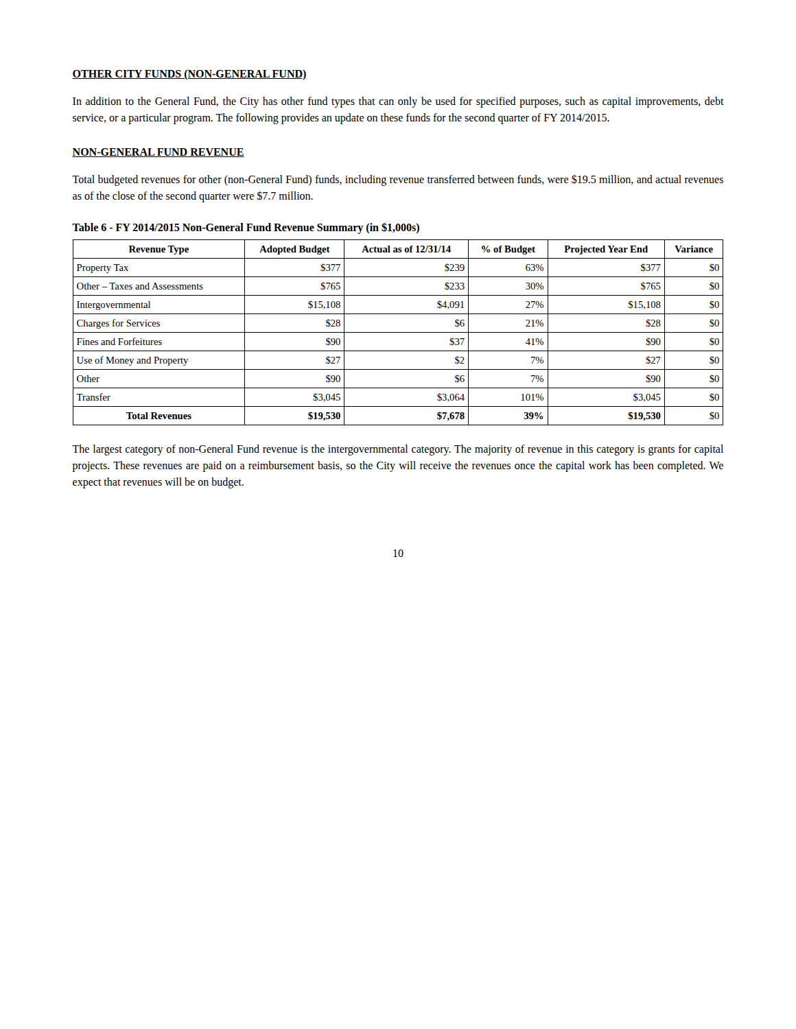OTHER CITY FUNDS (NON-GENERAL FUND)
In addition to the General Fund, the City has other fund types that can only be used for specified purposes, such as capital improvements, debt service, or a particular program. The following provides an update on these funds for the second quarter of FY 2014/2015.
NON-GENERAL FUND REVENUE
Total budgeted revenues for other (non-General Fund) funds, including revenue transferred between funds, were $19.5 million, and actual revenues as of the close of the second quarter were $7.7 million.
Table 6 - FY 2014/2015 Non-General Fund Revenue Summary (in $1,000s)
| Revenue Type | Adopted Budget | Actual as of 12/31/14 | % of Budget | Projected Year End | Variance |
| --- | --- | --- | --- | --- | --- |
| Property Tax | $377 | $239 | 63% | $377 | $0 |
| Other – Taxes and Assessments | $765 | $233 | 30% | $765 | $0 |
| Intergovernmental | $15,108 | $4,091 | 27% | $15,108 | $0 |
| Charges for Services | $28 | $6 | 21% | $28 | $0 |
| Fines and Forfeitures | $90 | $37 | 41% | $90 | $0 |
| Use of Money and Property | $27 | $2 | 7% | $27 | $0 |
| Other | $90 | $6 | 7% | $90 | $0 |
| Transfer | $3,045 | $3,064 | 101% | $3,045 | $0 |
| Total Revenues | $19,530 | $7,678 | 39% | $19,530 | $0 |
The largest category of non-General Fund revenue is the intergovernmental category. The majority of revenue in this category is grants for capital projects. These revenues are paid on a reimbursement basis, so the City will receive the revenues once the capital work has been completed. We expect that revenues will be on budget.
10